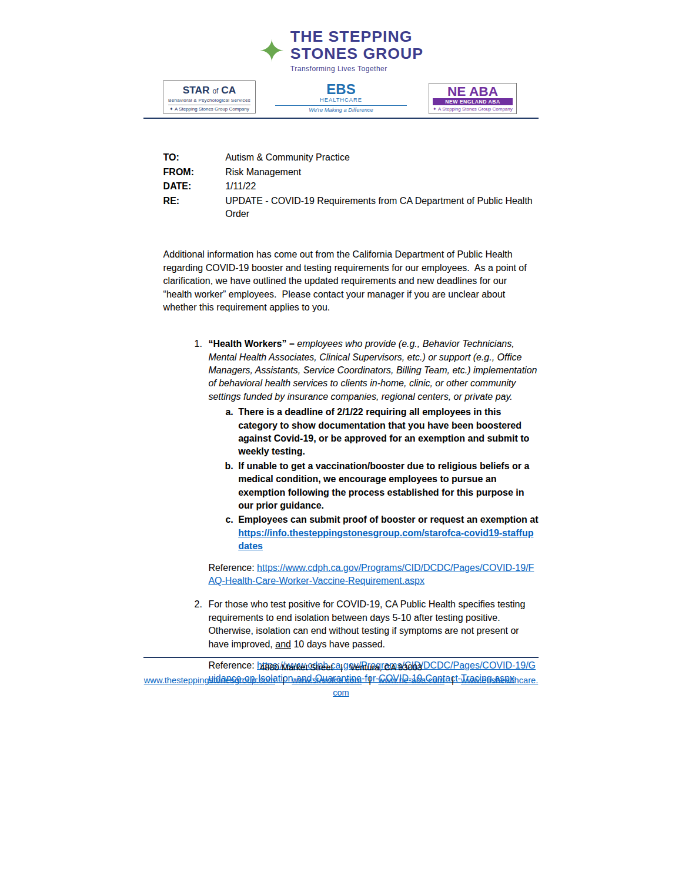✦THE STEPPING
STONES GROUP
Transforming Lives Together
STAR of CA
Behavioral & Psychological Services
✦ A Stepping Stones Group Company
EBS
HEALTHCARE
We're Making a Difference
NE ABA
NEW ENGLAND ABA
✦ A Stepping Stones Group Company
| TO: | Autism & Community Practice |
| FROM: | Risk Management |
| DATE: | 1/11/22 |
| RE: | UPDATE - COVID-19 Requirements from CA Department of Public Health Order |
Additional information has come out from the California Department of Public Health regarding COVID-19 booster and testing requirements for our employees. As a point of clarification, we have outlined the updated requirements and new deadlines for our “health worker” employees. Please contact your manager if you are unclear about whether this requirement applies to you.
“Health Workers” – employees who provide (e.g., Behavior Technicians, Mental Health Associates, Clinical Supervisors, etc.) or support (e.g., Office Managers, Assistants, Service Coordinators, Billing Team, etc.) implementation of behavioral health services to clients in-home, clinic, or other community settings funded by insurance companies, regional centers, or private pay.
There is a deadline of 2/1/22 requiring all employees in this category to show documentation that you have been boostered against Covid-19, or be approved for an exemption and submit to weekly testing.
If unable to get a vaccination/booster due to religious beliefs or a medical condition, we encourage employees to pursue an exemption following the process established for this purpose in our prior guidance.
Employees can submit proof of booster or request an exemption at https://info.thesteppingstonesgroup.com/starofca-covid19-staffupdates
Reference: https://www.cdph.ca.gov/Programs/CID/DCDC/Pages/COVID-19/FAQ-Health-Care-Worker-Vaccine-Requirement.aspx
For those who test positive for COVID-19, CA Public Health specifies testing requirements to end isolation between days 5-10 after testing positive. Otherwise, isolation can end without testing if symptoms are not present or have improved, and 10 days have passed.
Reference: https://www.cdph.ca.gov/Programs/CID/DCDC/Pages/COVID-19/Guidance-on-Isolation-and-Quarantine-for-COVID-19-Contact-Tracing.aspx
4880 Market Street | Ventura, CA 93003
www.thesteppingstonesgroup.com | www.starofca.com | www.ne-aba.com | www.ebshealthcare.com